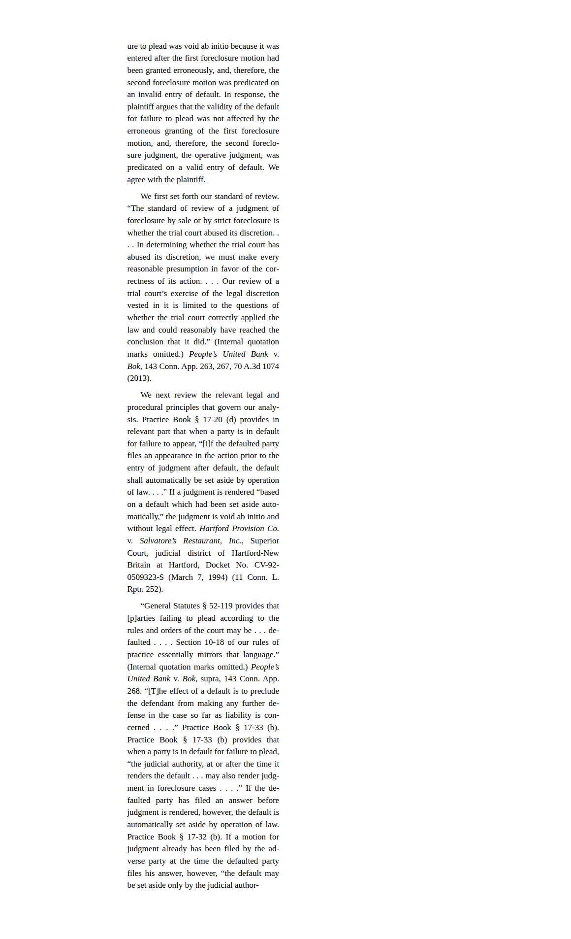ure to plead was void ab initio because it was entered after the first foreclosure motion had been granted erroneously, and, therefore, the second foreclosure motion was predicated on an invalid entry of default. In response, the plaintiff argues that the validity of the default for failure to plead was not affected by the erroneous granting of the first foreclosure motion, and, therefore, the second foreclosure judgment, the operative judgment, was predicated on a valid entry of default. We agree with the plaintiff.
We first set forth our standard of review. “The standard of review of a judgment of foreclosure by sale or by strict foreclosure is whether the trial court abused its discretion. . . . In determining whether the trial court has abused its discretion, we must make every reasonable presumption in favor of the correctness of its action. . . . Our review of a trial court’s exercise of the legal discretion vested in it is limited to the questions of whether the trial court correctly applied the law and could reasonably have reached the conclusion that it did.” (Internal quotation marks omitted.) People’s United Bank v. Bok, 143 Conn. App. 263, 267, 70 A.3d 1074 (2013).
We next review the relevant legal and procedural principles that govern our analysis. Practice Book § 17-20 (d) provides in relevant part that when a party is in default for failure to appear, “[i]f the defaulted party files an appearance in the action prior to the entry of judgment after default, the default shall automatically be set aside by operation of law. . . .” If a judgment is rendered “based on a default which had been set aside automatically,” the judgment is void ab initio and without legal effect. Hartford Provision Co. v. Salvatore’s Restaurant, Inc., Superior Court, judicial district of Hartford-New Britain at Hartford, Docket No. CV-92-0509323-S (March 7, 1994) (11 Conn. L. Rptr. 252).
“General Statutes § 52-119 provides that [p]arties failing to plead according to the rules and orders of the court may be . . . defaulted . . . . Section 10-18 of our rules of practice essentially mirrors that language.” (Internal quotation marks omitted.) People’s United Bank v. Bok, supra, 143 Conn. App. 268. “[T]he effect of a default is to preclude the defendant from making any further defense in the case so far as liability is concerned . . . .” Practice Book § 17-33 (b). Practice Book § 17-33 (b) provides that when a party is in default for failure to plead, “the judicial authority, at or after the time it renders the default . . . may also render judgment in foreclosure cases . . . .” If the defaulted party has filed an answer before judgment is rendered, however, the default is automatically set aside by operation of law. Practice Book § 17-32 (b). If a motion for judgment already has been filed by the adverse party at the time the defaulted party files his answer, however, “the default may be set aside only by the judicial author-